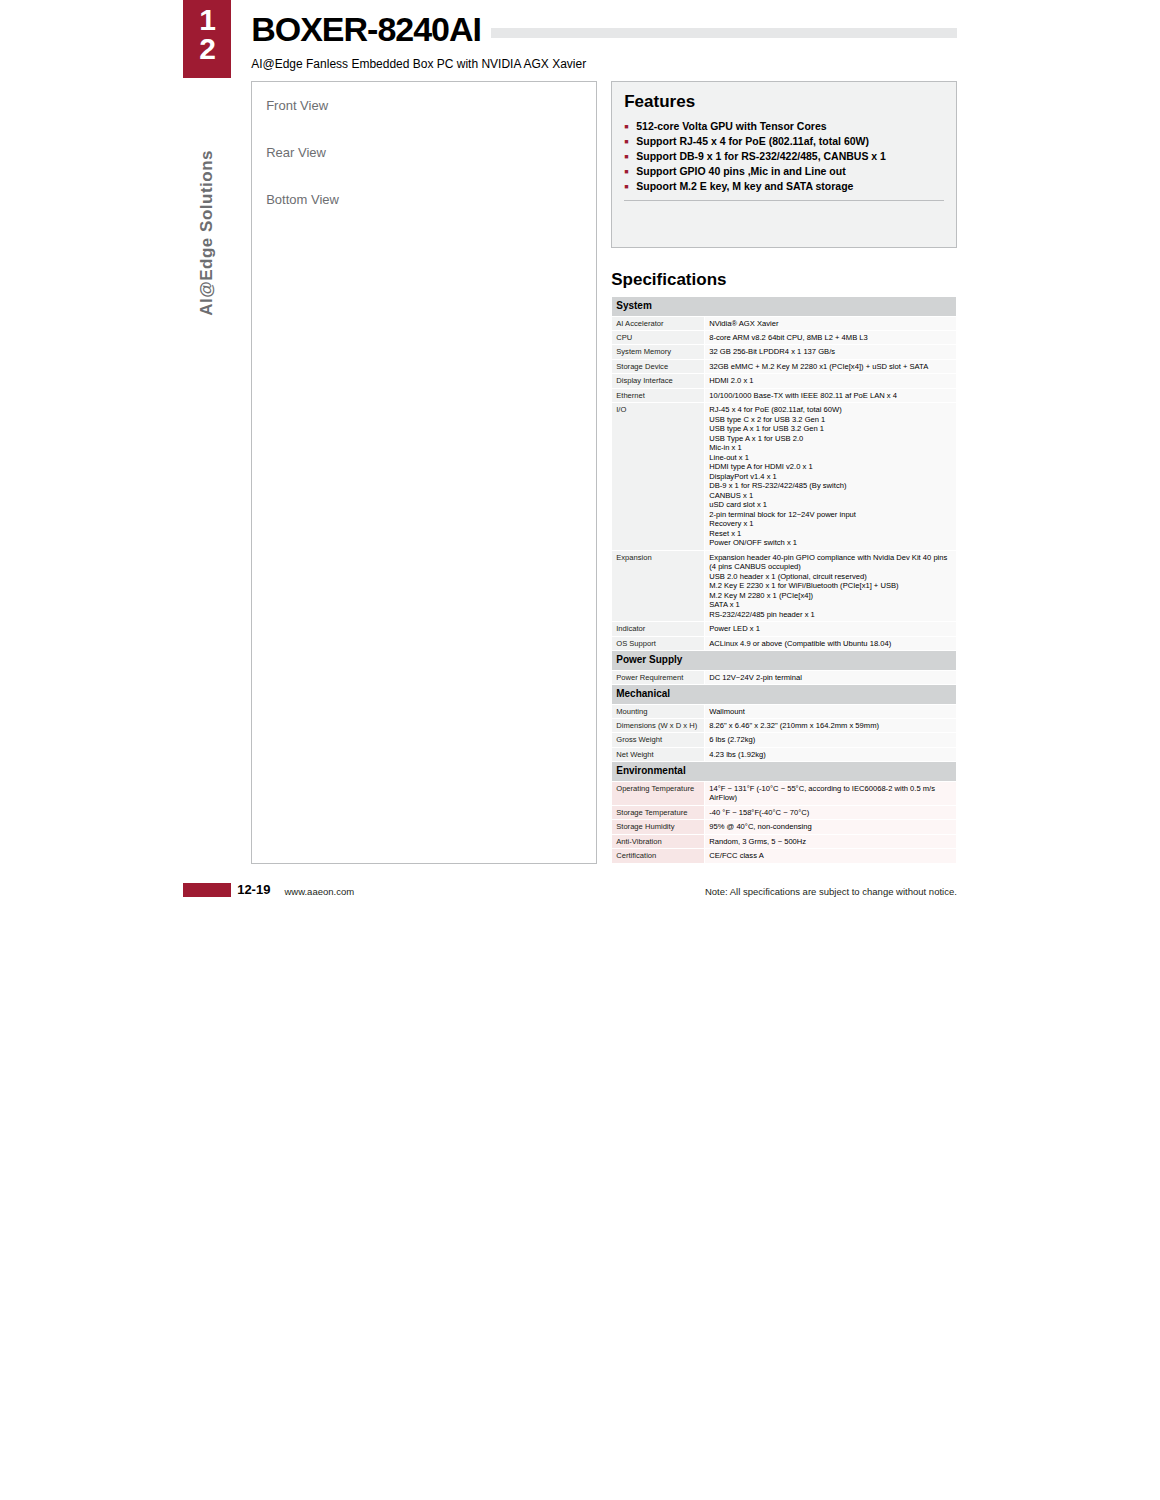1
2
AI@Edge Solutions
BOXER-8240AI
AI@Edge Fanless Embedded Box PC with NVIDIA AGX Xavier
Front View
Rear View
Bottom View
Features
512-core Volta GPU with Tensor Cores
Support RJ-45 x 4 for PoE (802.11af, total 60W)
Support DB-9 x 1 for RS-232/422/485, CANBUS x 1
Support GPIO 40 pins ,Mic in and Line out
Supoort M.2 E key, M key and SATA storage
Specifications
| System |
| AI Accelerator | NVidia® AGX Xavier |
| CPU | 8-core ARM v8.2 64bit CPU, 8MB L2 + 4MB L3 |
| System Memory | 32 GB 256-Bit LPDDR4 x 1 137 GB/s |
| Storage Device | 32GB eMMC + M.2 Key M 2280 x1 (PCIe[x4]) + uSD slot + SATA |
| Display Interface | HDMI 2.0 x 1 |
| Ethernet | 10/100/1000 Base-TX with IEEE 802.11 af PoE LAN x 4 |
| I/O | RJ-45 x 4 for PoE (802.11af, total 60W) USB type C x 2 for USB 3.2 Gen 1 USB type A x 1 for USB 3.2 Gen 1 USB Type A x 1 for USB 2.0 Mic-in x 1 Line-out x 1 HDMI type A for HDMI v2.0 x 1 DisplayPort v1.4 x 1 DB-9 x 1 for RS-232/422/485 (By switch) CANBUS x 1 uSD card slot x 1 2-pin terminal block for 12~24V power input Recovery x 1 Reset x 1 Power ON/OFF switch x 1 |
| Expansion | Expansion header 40-pin GPIO compliance with Nvidia Dev Kit 40 pins (4 pins CANBUS occupied) USB 2.0 header x 1 (Optional, circuit reserved) M.2 Key E 2230 x 1 for WiFi/Bluetooth (PCIe[x1] + USB) M.2 Key M 2280 x 1 (PCIe[x4]) SATA x 1 RS-232/422/485 pin header x 1 |
| Indicator | Power LED x 1 |
| OS Support | ACLinux 4.9 or above (Compatible with Ubuntu 18.04) |
| Power Supply |
| Power Requirement | DC 12V~24V 2-pin terminal |
| Mechanical |
| Mounting | Wallmount |
| Dimensions (W x D x H) | 8.26" x 6.46" x 2.32" (210mm x 164.2mm x 59mm) |
| Gross Weight | 6 lbs (2.72kg) |
| Net Weight | 4.23 lbs (1.92kg) |
| Environmental |
| Operating Temperature | 14°F ~ 131°F (-10°C ~ 55°C, according to IEC60068-2 with 0.5 m/s AirFlow) |
| Storage Temperature | -40 °F ~ 158°F(-40°C ~ 70°C) |
| Storage Humidity | 95% @ 40°C, non-condensing |
| Anti-Vibration | Random, 3 Grms, 5 ~ 500Hz |
| Certification | CE/FCC class A |
12-19
www.aaeon.com
Note: All specifications are subject to change without notice.